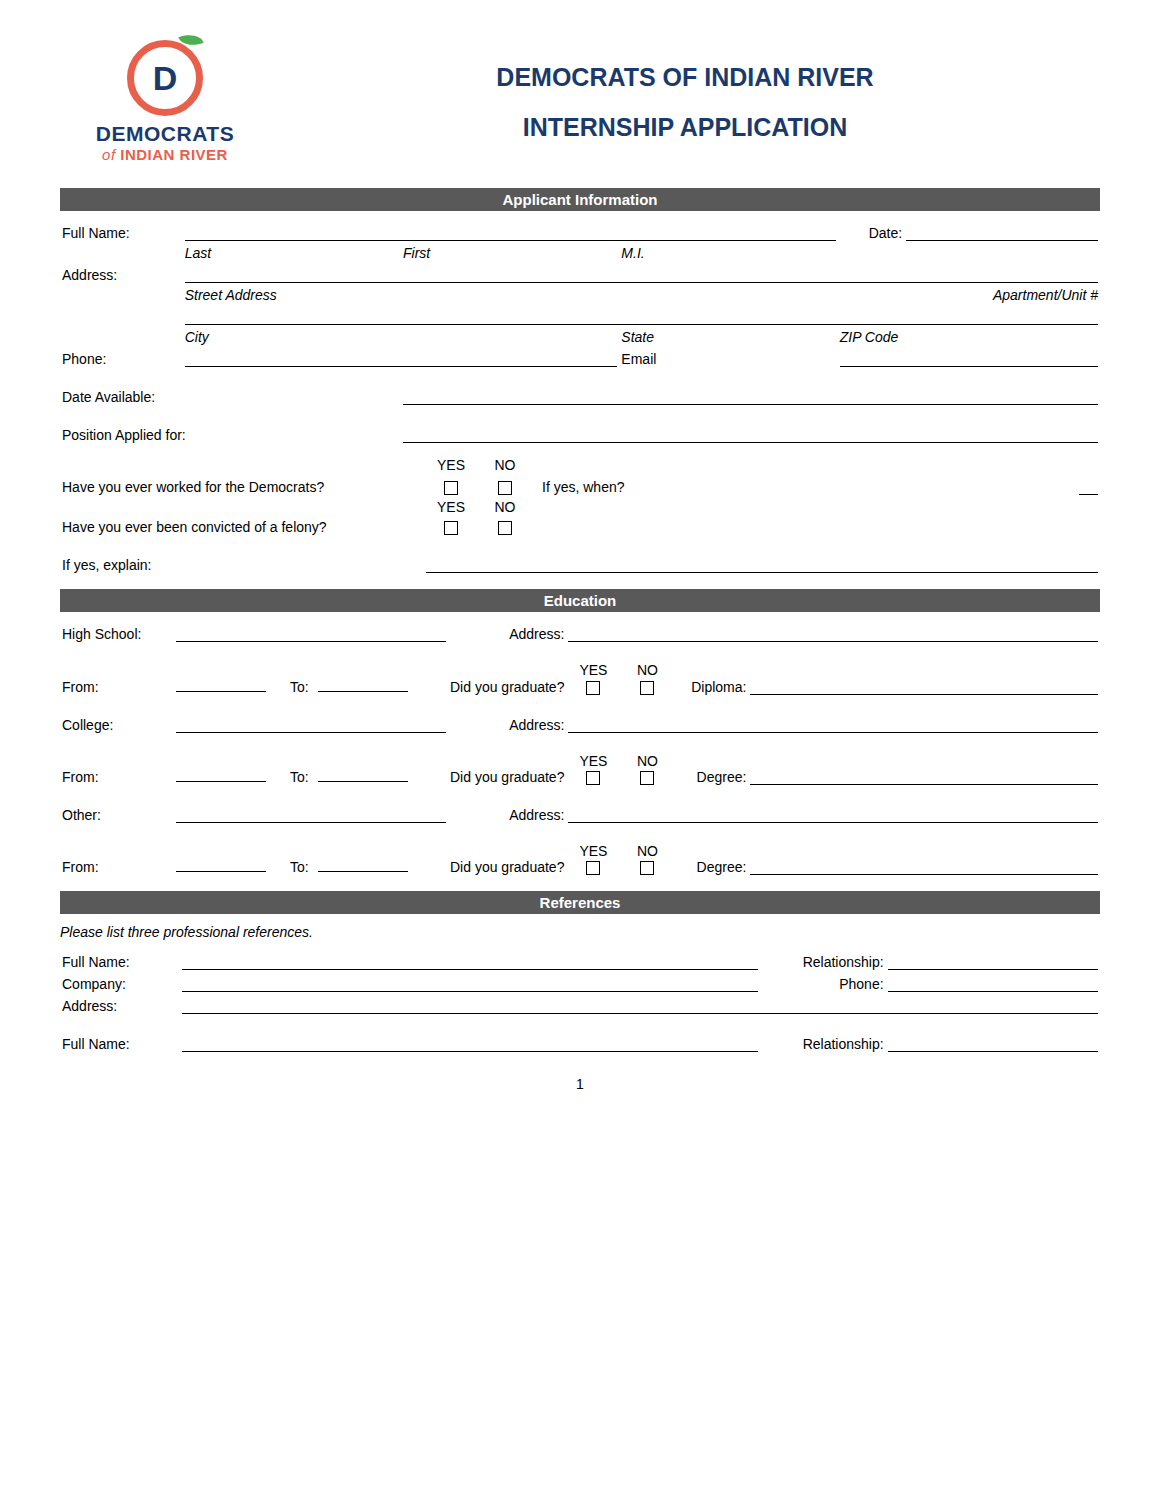D
DEMOCRATS
of INDIAN RIVER
DEMOCRATS OF INDIAN RIVER
INTERNSHIP APPLICATION
Applicant Information
| Full Name: | | Date: | |
| | Last | First | M.I. | | |
| Address: | |
| | Street Address | Apartment/Unit # |
| | City | State | ZIP Code |
| Phone: | | Email | |
| Date Available: | |
| Position Applied for: | |
| | YES | NO | | |
| Have you ever worked for the Democrats? | | | If yes, when? | |
| | YES | NO | | |
| Have you ever been convicted of a felony? | | | | |
| If yes, explain: | |
Education
| High School: | | Address: | |
| From: | To: | Did you graduate? | YES | NO | Diploma: | |
| College: | | Address: | |
| From: | To: | Did you graduate? | YES | NO | Degree: | |
| Other: | | Address: | |
| From: | To: | Did you graduate? | YES | NO | Degree: | |
References
Please list three professional references.
| Full Name: | | Relationship: | |
| Company: | | Phone: | |
| Address: | |
| Full Name: | | Relationship: | |
1